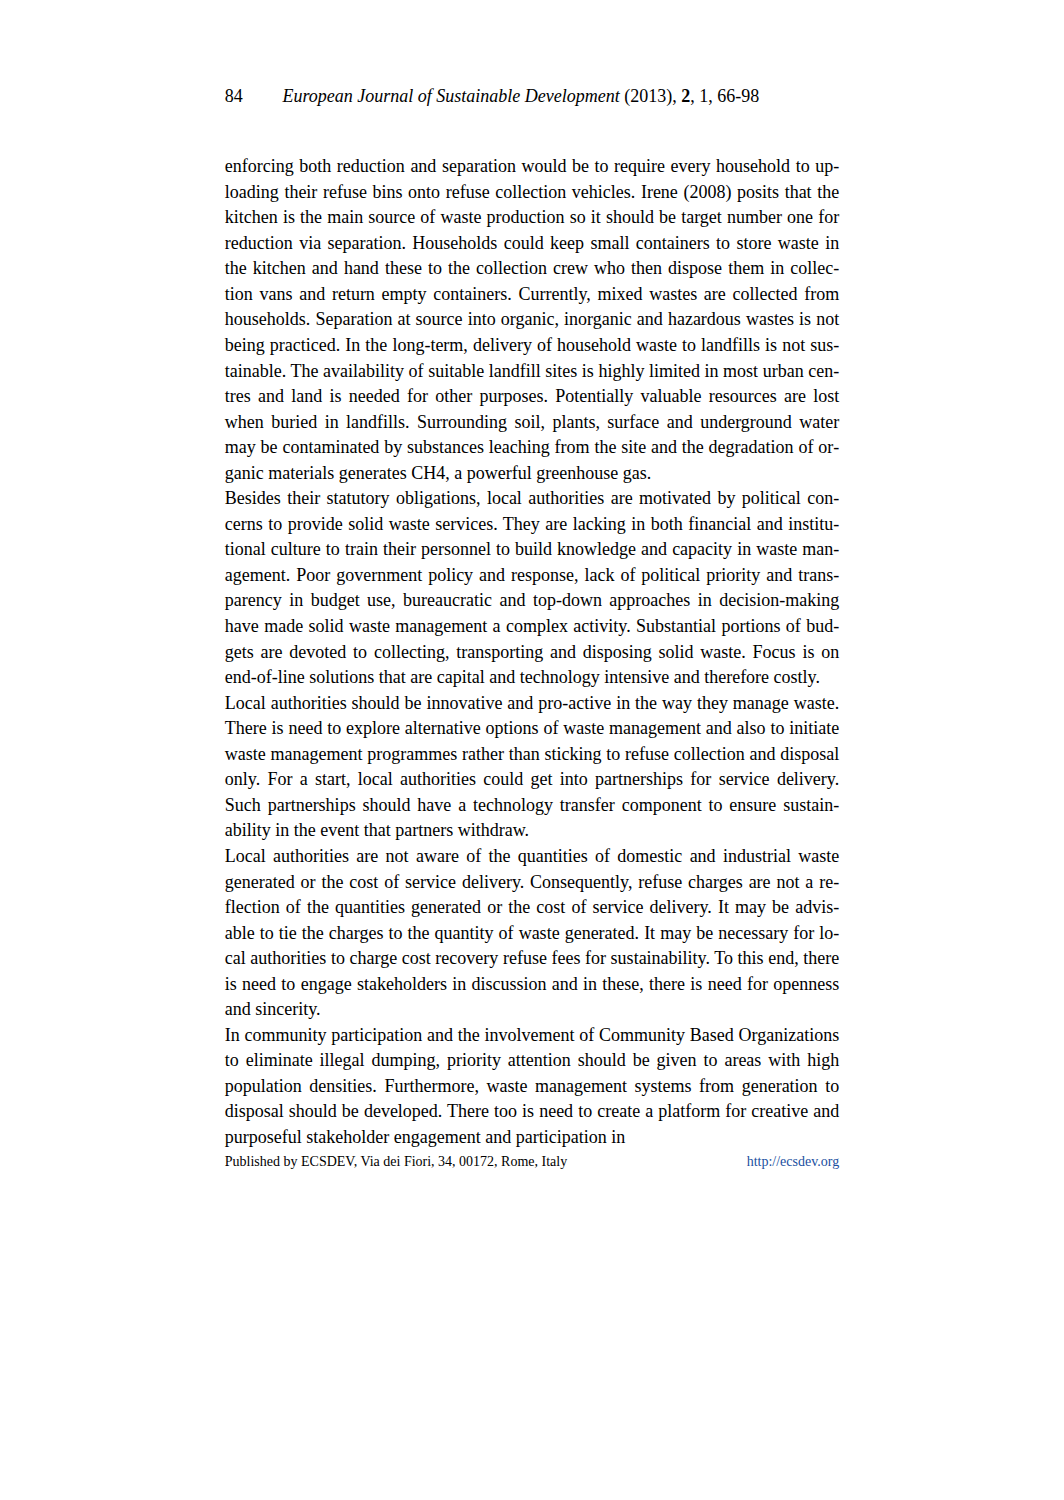84
European Journal of Sustainable Development (2013), 2, 1, 66-98
enforcing both reduction and separation would be to require every household to uploading their refuse bins onto refuse collection vehicles. Irene (2008) posits that the kitchen is the main source of waste production so it should be target number one for reduction via separation. Households could keep small containers to store waste in the kitchen and hand these to the collection crew who then dispose them in collection vans and return empty containers. Currently, mixed wastes are collected from households. Separation at source into organic, inorganic and hazardous wastes is not being practiced. In the long-term, delivery of household waste to landfills is not sustainable. The availability of suitable landfill sites is highly limited in most urban centres and land is needed for other purposes. Potentially valuable resources are lost when buried in landfills. Surrounding soil, plants, surface and underground water may be contaminated by substances leaching from the site and the degradation of organic materials generates CH4, a powerful greenhouse gas.
Besides their statutory obligations, local authorities are motivated by political concerns to provide solid waste services. They are lacking in both financial and institutional culture to train their personnel to build knowledge and capacity in waste management. Poor government policy and response, lack of political priority and transparency in budget use, bureaucratic and top-down approaches in decision-making have made solid waste management a complex activity. Substantial portions of budgets are devoted to collecting, transporting and disposing solid waste. Focus is on end-of-line solutions that are capital and technology intensive and therefore costly.
Local authorities should be innovative and pro-active in the way they manage waste. There is need to explore alternative options of waste management and also to initiate waste management programmes rather than sticking to refuse collection and disposal only. For a start, local authorities could get into partnerships for service delivery. Such partnerships should have a technology transfer component to ensure sustainability in the event that partners withdraw.
Local authorities are not aware of the quantities of domestic and industrial waste generated or the cost of service delivery. Consequently, refuse charges are not a reflection of the quantities generated or the cost of service delivery. It may be advisable to tie the charges to the quantity of waste generated. It may be necessary for local authorities to charge cost recovery refuse fees for sustainability. To this end, there is need to engage stakeholders in discussion and in these, there is need for openness and sincerity.
In community participation and the involvement of Community Based Organizations to eliminate illegal dumping, priority attention should be given to areas with high population densities. Furthermore, waste management systems from generation to disposal should be developed. There too is need to create a platform for creative and purposeful stakeholder engagement and participation in
Published by ECSDEV, Via dei Fiori, 34, 00172, Rome, Italy
http://ecsdev.org